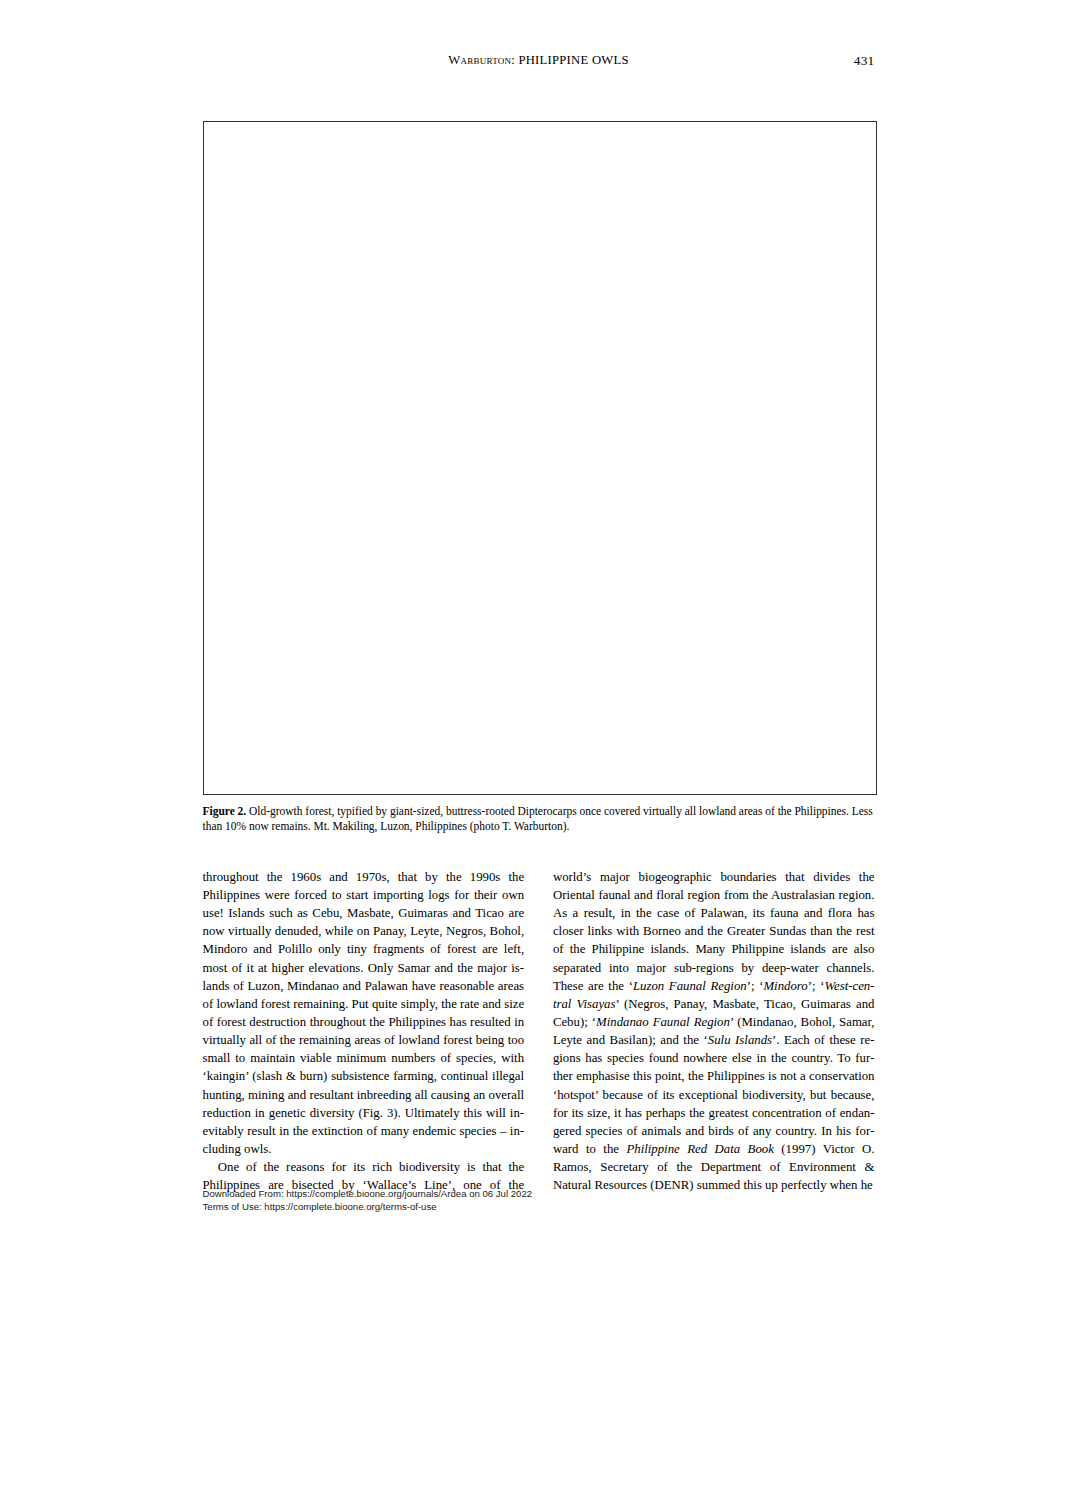Warburton: PHILIPPINE OWLS 431
Figure 2. Old-growth forest, typified by giant-sized, buttress-rooted Dipterocarps once covered virtually all lowland areas of the Philippines. Less than 10% now remains. Mt. Makiling, Luzon, Philippines (photo T. Warburton).
throughout the 1960s and 1970s, that by the 1990s the Philippines were forced to start importing logs for their own use! Islands such as Cebu, Masbate, Guimaras and Ticao are now virtually denuded, while on Panay, Leyte, Negros, Bohol, Mindoro and Polillo only tiny fragments of forest are left, most of it at higher elevations. Only Samar and the major islands of Luzon, Mindanao and Palawan have reasonable areas of lowland forest remaining. Put quite simply, the rate and size of forest destruction throughout the Philippines has resulted in virtually all of the remaining areas of lowland forest being too small to maintain viable minimum numbers of species, with ‘kaingin’ (slash & burn) subsistence farming, continual illegal hunting, mining and resultant inbreeding all causing an overall reduction in genetic diversity (Fig. 3). Ultimately this will inevitably result in the extinction of many endemic species – including owls.
One of the reasons for its rich biodiversity is that the Philippines are bisected by ‘Wallace’s Line’, one of the world’s major biogeographic boundaries that divides the Oriental faunal and floral region from the Australasian region. As a result, in the case of Palawan, its fauna and flora has closer links with Borneo and the Greater Sundas than the rest of the Philippine islands. Many Philippine islands are also separated into major sub-regions by deep-water channels. These are the ‘Luzon Faunal Region’; ‘Mindoro’; ‘West-central Visayas’ (Negros, Panay, Masbate, Ticao, Guimaras and Cebu); ‘Mindanao Faunal Region’ (Mindanao, Bohol, Samar, Leyte and Basilan); and the ‘Sulu Islands’. Each of these regions has species found nowhere else in the country. To further emphasise this point, the Philippines is not a conservation ‘hotspot’ because of its exceptional biodiversity, but because, for its size, it has perhaps the greatest concentration of endangered species of animals and birds of any country. In his forward to the Philippine Red Data Book (1997) Victor O. Ramos, Secretary of the Department of Environment & Natural Resources (DENR) summed this up perfectly when he
Downloaded From: https://complete.bioone.org/journals/Ardea on 06 Jul 2022
Terms of Use: https://complete.bioone.org/terms-of-use